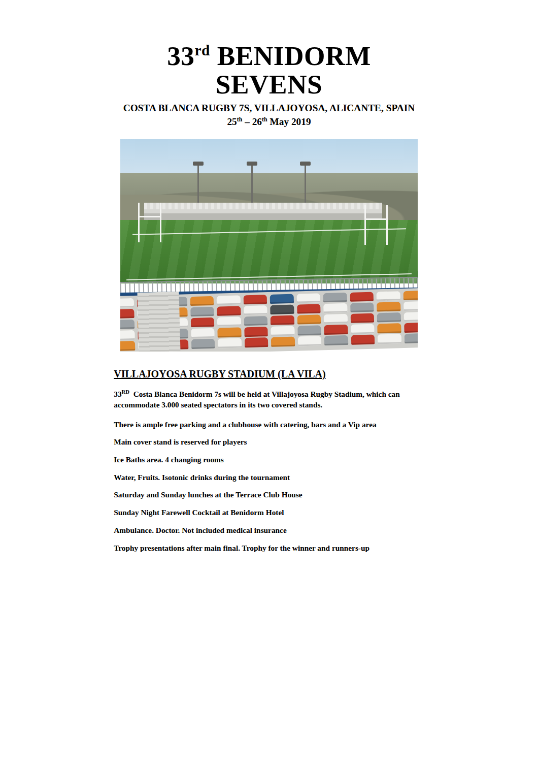33rd BENIDORM SEVENS
COSTA BLANCA RUGBY 7S, VILLAJOYOSA, ALICANTE, SPAIN 25th – 26th May 2019
VILLAJOYOSA RUGBY STADIUM (LA VILA)
33RD Costa Blanca Benidorm 7s will be held at Villajoyosa Rugby Stadium, which can accommodate 3.000 seated spectators in its two covered stands.
There is ample free parking and a clubhouse with catering, bars and a Vip area
Main cover stand is reserved for players
Ice Baths area. 4 changing rooms
Water, Fruits. Isotonic drinks during the tournament
Saturday and Sunday lunches at the Terrace Club House
Sunday Night Farewell Cocktail at Benidorm Hotel
Ambulance. Doctor. Not included medical insurance
Trophy presentations after main final. Trophy for the winner and runners-up